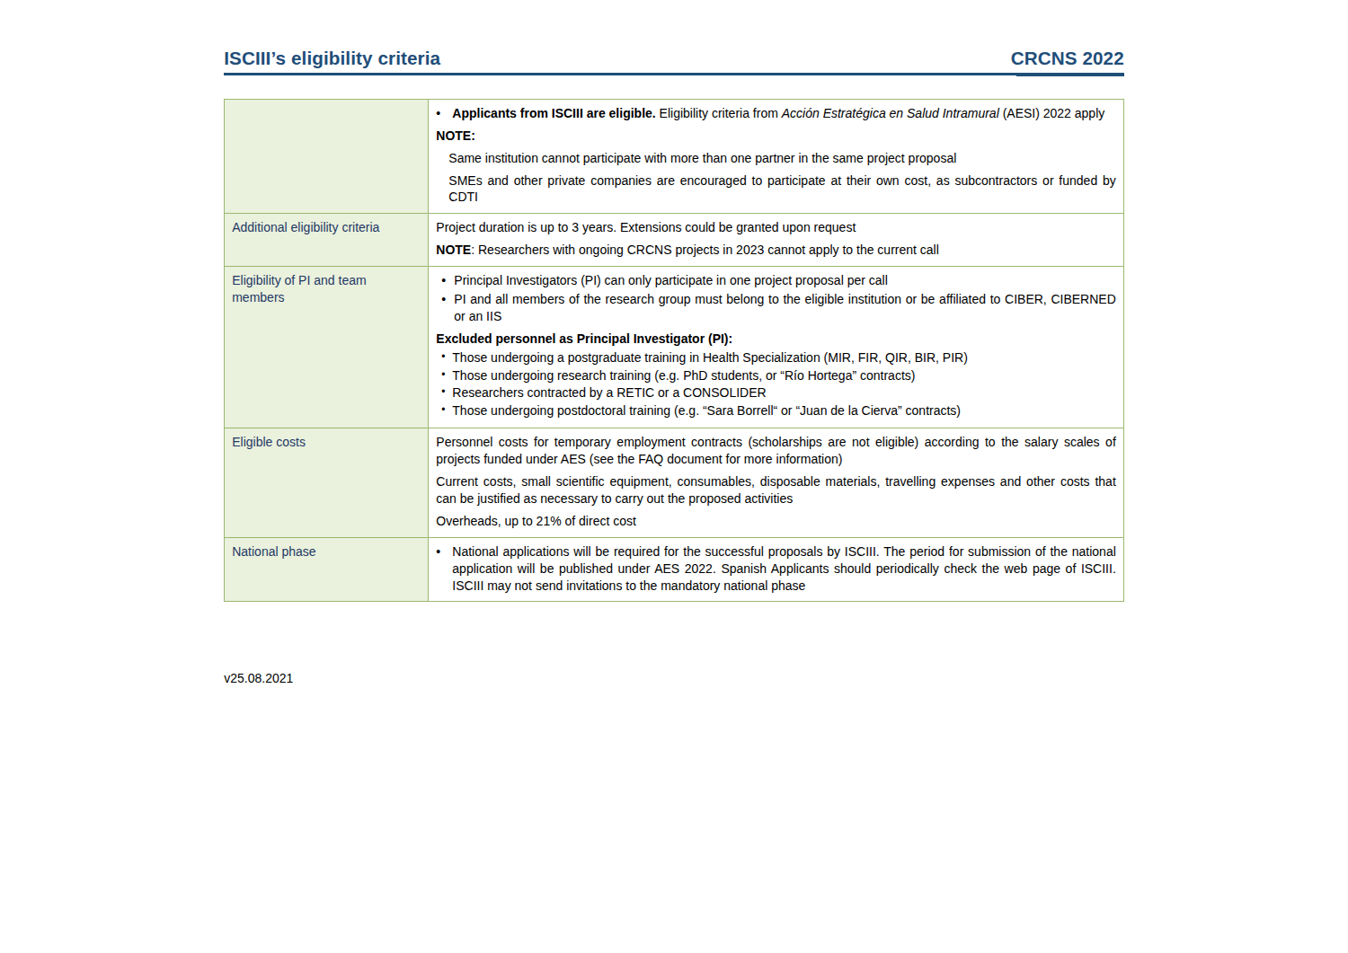ISCIII’s eligibility criteria
CRCNS 2022
| | Applicants from ISCIII are eligible. Eligibility criteria from Acción Estratégica en Salud Intramural (AESI) 2022 apply NOTE: Same institution cannot participate with more than one partner in the same project proposal SMEs and other private companies are encouraged to participate at their own cost, as subcontractors or funded by CDTI |
| Additional eligibility criteria | Project duration is up to 3 years. Extensions could be granted upon request NOTE : Researchers with ongoing CRCNS projects in 2023 cannot apply to the current call |
| Eligibility of PI and team members | Principal Investigators (PI) can only participate in one project proposal per call PI and all members of the research group must belong to the eligible institution or be affiliated to CIBER, CIBERNED or an IIS Excluded personnel as Principal Investigator (PI): Those undergoing a postgraduate training in Health Specialization (MIR, FIR, QIR, BIR, PIR) Those undergoing research training (e.g. PhD students, or “Río Hortega” contracts) Researchers contracted by a RETIC or a CONSOLIDER Those undergoing postdoctoral training (e.g. “Sara Borrell“ or “Juan de la Cierva” contracts) |
| Eligible costs | Personnel costs for temporary employment contracts (scholarships are not eligible) according to the salary scales of projects funded under AES (see the FAQ document for more information) Current costs, small scientific equipment, consumables, disposable materials, travelling expenses and other costs that can be justified as necessary to carry out the proposed activities Overheads, up to 21% of direct cost |
| National phase | National applications will be required for the successful proposals by ISCIII. The period for submission of the national application will be published under AES 2022. Spanish Applicants should periodically check the web page of ISCIII. ISCIII may not send invitations to the mandatory national phase |
v25.08.2021